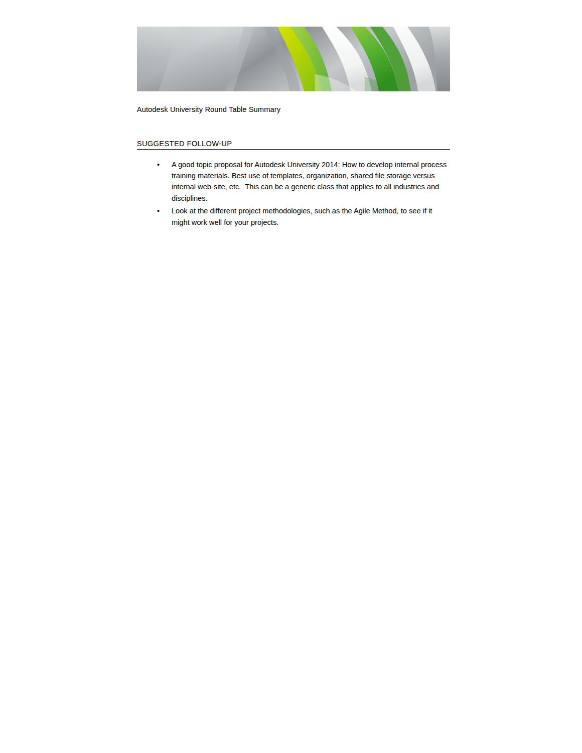Autodesk University Round Table Summary
SUGGESTED FOLLOW-UP
A good topic proposal for Autodesk University 2014: How to develop internal process training materials. Best use of templates, organization, shared file storage versus internal web-site, etc. This can be a generic class that applies to all industries and disciplines.
Look at the different project methodologies, such as the Agile Method, to see if it might work well for your projects.